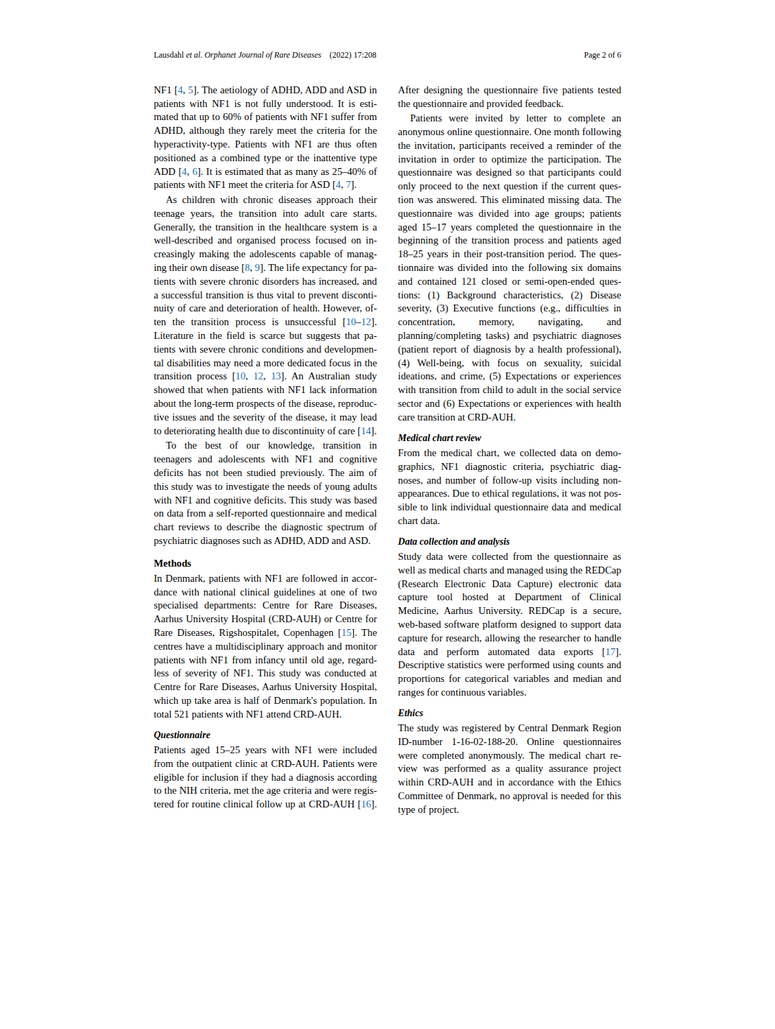Lausdahl et al. Orphanet Journal of Rare Diseases (2022) 17:208
Page 2 of 6
NF1 [4, 5]. The aetiology of ADHD, ADD and ASD in patients with NF1 is not fully understood. It is estimated that up to 60% of patients with NF1 suffer from ADHD, although they rarely meet the criteria for the hyperactivity-type. Patients with NF1 are thus often positioned as a combined type or the inattentive type ADD [4, 6]. It is estimated that as many as 25–40% of patients with NF1 meet the criteria for ASD [4, 7].
As children with chronic diseases approach their teenage years, the transition into adult care starts. Generally, the transition in the healthcare system is a well-described and organised process focused on increasingly making the adolescents capable of managing their own disease [8, 9]. The life expectancy for patients with severe chronic disorders has increased, and a successful transition is thus vital to prevent discontinuity of care and deterioration of health. However, often the transition process is unsuccessful [10–12]. Literature in the field is scarce but suggests that patients with severe chronic conditions and developmental disabilities may need a more dedicated focus in the transition process [10, 12, 13]. An Australian study showed that when patients with NF1 lack information about the long-term prospects of the disease, reproductive issues and the severity of the disease, it may lead to deteriorating health due to discontinuity of care [14].
To the best of our knowledge, transition in teenagers and adolescents with NF1 and cognitive deficits has not been studied previously. The aim of this study was to investigate the needs of young adults with NF1 and cognitive deficits. This study was based on data from a self-reported questionnaire and medical chart reviews to describe the diagnostic spectrum of psychiatric diagnoses such as ADHD, ADD and ASD.
Methods
In Denmark, patients with NF1 are followed in accordance with national clinical guidelines at one of two specialised departments: Centre for Rare Diseases, Aarhus University Hospital (CRD-AUH) or Centre for Rare Diseases, Rigshospitalet, Copenhagen [15]. The centres have a multidisciplinary approach and monitor patients with NF1 from infancy until old age, regardless of severity of NF1. This study was conducted at Centre for Rare Diseases, Aarhus University Hospital, which up take area is half of Denmark's population. In total 521 patients with NF1 attend CRD-AUH.
Questionnaire
Patients aged 15–25 years with NF1 were included from the outpatient clinic at CRD-AUH. Patients were eligible for inclusion if they had a diagnosis according to the NIH criteria, met the age criteria and were registered for routine clinical follow up at CRD-AUH [16]. After designing the questionnaire five patients tested the questionnaire and provided feedback.
Patients were invited by letter to complete an anonymous online questionnaire. One month following the invitation, participants received a reminder of the invitation in order to optimize the participation. The questionnaire was designed so that participants could only proceed to the next question if the current question was answered. This eliminated missing data. The questionnaire was divided into age groups; patients aged 15–17 years completed the questionnaire in the beginning of the transition process and patients aged 18–25 years in their post-transition period. The questionnaire was divided into the following six domains and contained 121 closed or semi-open-ended questions: (1) Background characteristics, (2) Disease severity, (3) Executive functions (e.g., difficulties in concentration, memory, navigating, and planning/completing tasks) and psychiatric diagnoses (patient report of diagnosis by a health professional), (4) Well-being, with focus on sexuality, suicidal ideations, and crime, (5) Expectations or experiences with transition from child to adult in the social service sector and (6) Expectations or experiences with health care transition at CRD-AUH.
Medical chart review
From the medical chart, we collected data on demographics, NF1 diagnostic criteria, psychiatric diagnoses, and number of follow-up visits including non-appearances. Due to ethical regulations, it was not possible to link individual questionnaire data and medical chart data.
Data collection and analysis
Study data were collected from the questionnaire as well as medical charts and managed using the REDCap (Research Electronic Data Capture) electronic data capture tool hosted at Department of Clinical Medicine, Aarhus University. REDCap is a secure, web-based software platform designed to support data capture for research, allowing the researcher to handle data and perform automated data exports [17]. Descriptive statistics were performed using counts and proportions for categorical variables and median and ranges for continuous variables.
Ethics
The study was registered by Central Denmark Region ID-number 1-16-02-188-20. Online questionnaires were completed anonymously. The medical chart review was performed as a quality assurance project within CRD-AUH and in accordance with the Ethics Committee of Denmark, no approval is needed for this type of project.